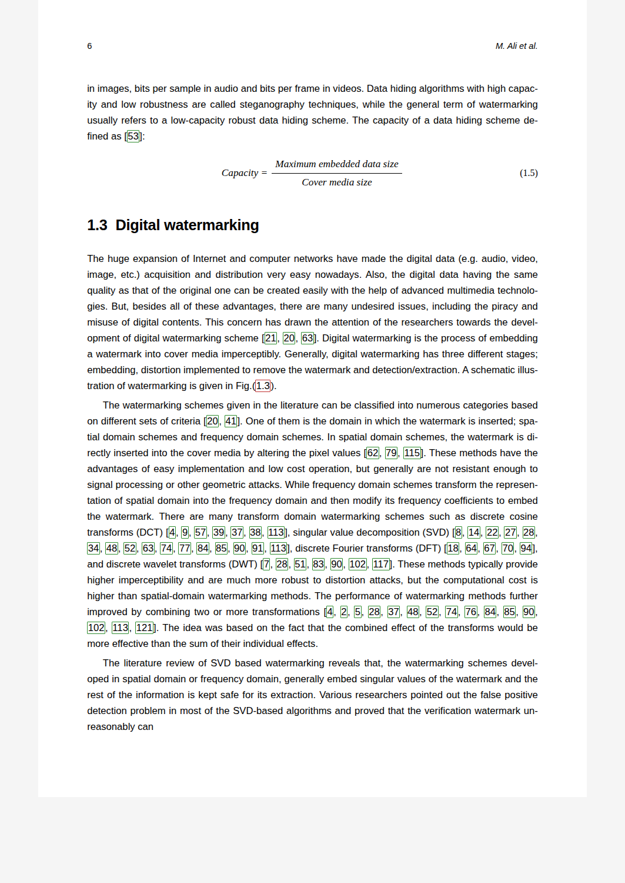6 M. Ali et al.
in images, bits per sample in audio and bits per frame in videos. Data hiding algorithms with high capacity and low robustness are called steganography techniques, while the general term of watermarking usually refers to a low-capacity robust data hiding scheme. The capacity of a data hiding scheme defined as [53]:
Capacity = Maximum embedded data size Cover media size (1.5)
1.3 Digital watermarking
The huge expansion of Internet and computer networks have made the digital data (e.g. audio, video, image, etc.) acquisition and distribution very easy nowadays. Also, the digital data having the same quality as that of the original one can be created easily with the help of advanced multimedia technologies. But, besides all of these advantages, there are many undesired issues, including the piracy and misuse of digital contents. This concern has drawn the attention of the researchers towards the development of digital watermarking scheme [21, 20, 63]. Digital watermarking is the process of embedding a watermark into cover media imperceptibly. Generally, digital watermarking has three different stages; embedding, distortion implemented to remove the watermark and detection/extraction. A schematic illustration of watermarking is given in Fig.(1.3).
The watermarking schemes given in the literature can be classified into numerous categories based on different sets of criteria [20, 41]. One of them is the domain in which the watermark is inserted; spatial domain schemes and frequency domain schemes. In spatial domain schemes, the watermark is directly inserted into the cover media by altering the pixel values [62, 79, 115]. These methods have the advantages of easy implementation and low cost operation, but generally are not resistant enough to signal processing or other geometric attacks. While frequency domain schemes transform the representation of spatial domain into the frequency domain and then modify its frequency coefficients to embed the watermark. There are many transform domain watermarking schemes such as discrete cosine transforms (DCT) [4, 9, 57, 39, 37, 38, 113], singular value decomposition (SVD) [8, 14, 22, 27, 28, 34, 48, 52, 63, 74, 77, 84, 85, 90, 91, 113], discrete Fourier transforms (DFT) [18, 64, 67, 70, 94], and discrete wavelet transforms (DWT) [7, 28, 51, 83, 90, 102, 117]. These methods typically provide higher imperceptibility and are much more robust to distortion attacks, but the computational cost is higher than spatial-domain watermarking methods. The performance of watermarking methods further improved by combining two or more transformations [4, 2, 5, 28, 37, 48, 52, 74, 76, 84, 85, 90, 102, 113, 121]. The idea was based on the fact that the combined effect of the transforms would be more effective than the sum of their individual effects.
The literature review of SVD based watermarking reveals that, the watermarking schemes developed in spatial domain or frequency domain, generally embed singular values of the watermark and the rest of the information is kept safe for its extraction. Various researchers pointed out the false positive detection problem in most of the SVD-based algorithms and proved that the verification watermark unreasonably can